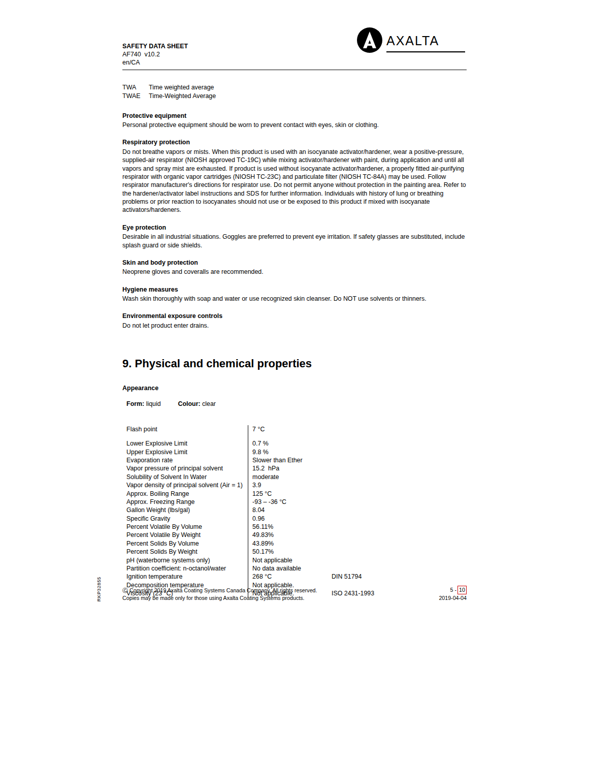SAFETY DATA SHEET
AF740 v10.2
en/CA
AXALTA
TWATime weighted average TWAETime-Weighted Average
Protective equipment
Personal protective equipment should be worn to prevent contact with eyes, skin or clothing.
Respiratory protection
Do not breathe vapors or mists. When this product is used with an isocyanate activator/hardener, wear a positive-pressure, supplied-air respirator (NIOSH approved TC-19C) while mixing activator/hardener with paint, during application and until all vapors and spray mist are exhausted. If product is used without isocyanate activator/hardener, a properly fitted air-purifying respirator with organic vapor cartridges (NIOSH TC-23C) and particulate filter (NIOSH TC-84A) may be used. Follow respirator manufacturer's directions for respirator use. Do not permit anyone without protection in the painting area. Refer to the hardener/activator label instructions and SDS for further information. Individuals with history of lung or breathing problems or prior reaction to isocyanates should not use or be exposed to this product if mixed with isocyanate activators/hardeners.
Eye protection
Desirable in all industrial situations. Goggles are preferred to prevent eye irritation. If safety glasses are substituted, include splash guard or side shields.
Skin and body protection
Neoprene gloves and coveralls are recommended.
Hygiene measures
Wash skin thoroughly with soap and water or use recognized skin cleanser. Do NOT use solvents or thinners.
Environmental exposure controls
Do not let product enter drains.
9. Physical and chemical properties
Appearance
Form: liquid Colour: clear
| Flash point | 7 °C | |
| Lower Explosive Limit | 0.7 % | |
| Upper Explosive Limit | 9.8 % | |
| Evaporation rate | Slower than Ether | |
| Vapor pressure of principal solvent | 15.2 hPa | |
| Solubility of Solvent In Water | moderate | |
| Vapor density of principal solvent (Air = 1) | 3.9 | |
| Approx. Boiling Range | 125 °C | |
| Approx. Freezing Range | -93 – -36 °C | |
| Gallon Weight (lbs/gal) | 8.04 | |
| Specific Gravity | 0.96 | |
| Percent Volatile By Volume | 56.11% | |
| Percent Volatile By Weight | 49.83% | |
| Percent Solids By Volume | 43.89% | |
| Percent Solids By Weight | 50.17% | |
| pH (waterborne systems only) | Not applicable | |
| Partition coefficient: n-octanol/water | No data available | |
| Ignition temperature | 268 °C | DIN 51794 |
| Decomposition temperature | Not applicable. | |
| Viscosity (23 °C) | Not applicable. | ISO 2431-1993 |
Ⓒ Copyright 2019 Axalta Coating Systems Canada Company. All rights reserved.
Copies may be made only for those using Axalta Coating Systems products.
5 -10
2019-04-04
RKP32855